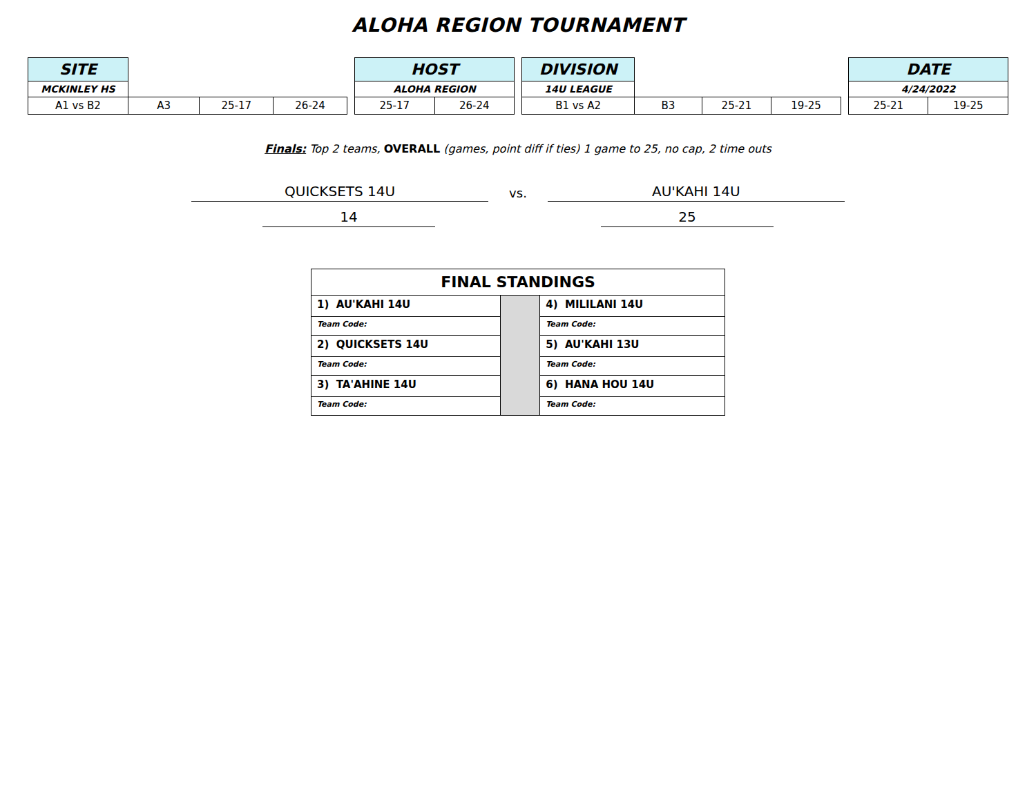ALOHA REGION TOURNAMENT
| SITE | | | |
| MCKINLEY HS | | | |
| A1 vs B2 | A3 | 25-17 | 26-24 |
| HOST |
| --- |
| ALOHA REGION |
| 25-17 | 26-24 |
| DIVISION | | | |
| 14U LEAGUE | | | |
| B1 vs A2 | B3 | 25-21 | 19-25 |
| DATE |
| --- |
| 4/24/2022 |
| 25-21 | 19-25 |
Finals: Top 2 teams, OVERALL (games, point diff if ties) 1 game to 25, no cap, 2 time outs
QUICKSETS 14U
vs.
AU'KAHI 14U
14
25
| FINAL STANDINGS |
| --- |
| 1) AU'KAHI 14U | | 4) MILILANI 14U |
| Team Code: | Team Code: |
| 2) QUICKSETS 14U | 5) AU'KAHI 13U |
| Team Code: | Team Code: |
| 3) TA'AHINE 14U | 6) HANA HOU 14U |
| Team Code: | Team Code: |